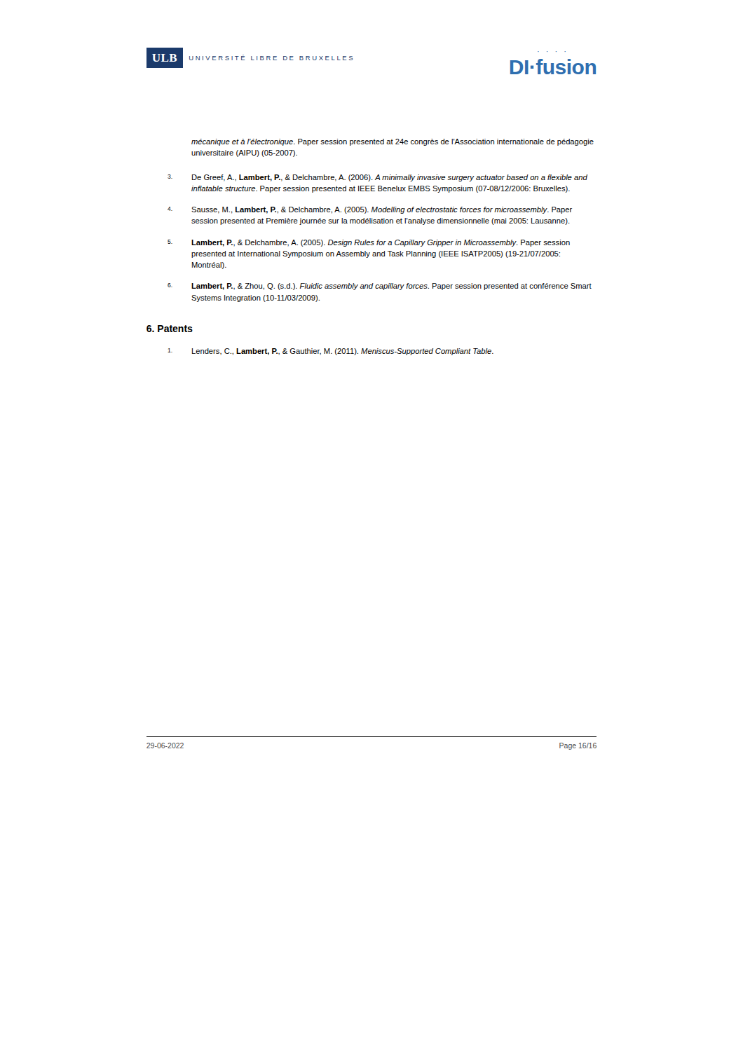ULB
UNIVERSITÉ LIBRE DE BRUXELLES
· · · · DI·fusion
mécanique et à l'électronique. Paper session presented at 24e congrès de l'Association internationale de pédagogie universitaire (AIPU) (05-2007).
3.
De Greef, A., Lambert, P., & Delchambre, A. (2006). A minimally invasive surgery actuator based on a flexible and inflatable structure. Paper session presented at IEEE Benelux EMBS Symposium (07-08/12/2006: Bruxelles).
4.
Sausse, M., Lambert, P., & Delchambre, A. (2005). Modelling of electrostatic forces for microassembly. Paper session presented at Première journée sur la modélisation et l'analyse dimensionnelle (mai 2005: Lausanne).
5.
Lambert, P., & Delchambre, A. (2005). Design Rules for a Capillary Gripper in Microassembly. Paper session presented at International Symposium on Assembly and Task Planning (IEEE ISATP2005) (19-21/07/2005: Montréal).
6.
Lambert, P., & Zhou, Q. (s.d.). Fluidic assembly and capillary forces. Paper session presented at conférence Smart Systems Integration (10-11/03/2009).
6. Patents
1.
Lenders, C., Lambert, P., & Gauthier, M. (2011). Meniscus-Supported Compliant Table.
29-06-2022
Page 16/16